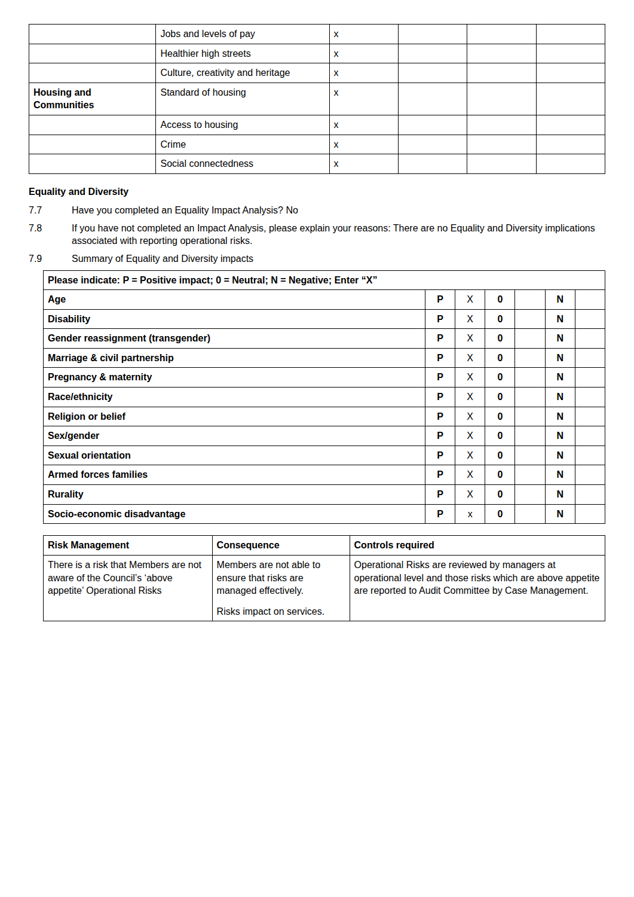| | Jobs and levels of pay | x | | | |
| | Healthier high streets | x | | | |
| | Culture, creativity and heritage | x | | | |
| Housing and Communities | Standard of housing | x | | | |
| | Access to housing | x | | | |
| | Crime | x | | | |
| | Social connectedness | x | | | |
Equality and Diversity
7.7
Have you completed an Equality Impact Analysis? No
7.8
If you have not completed an Impact Analysis, please explain your reasons: There are no Equality and Diversity implications associated with reporting operational risks.
7.9
Summary of Equality and Diversity impacts
| Please indicate: P = Positive impact; 0 = Neutral; N = Negative; Enter “X” |
| Age | P | X | 0 | | N | |
| Disability | P | X | 0 | | N | |
| Gender reassignment (transgender) | P | X | 0 | | N | |
| Marriage & civil partnership | P | X | 0 | | N | |
| Pregnancy & maternity | P | X | 0 | | N | |
| Race/ethnicity | P | X | 0 | | N | |
| Religion or belief | P | X | 0 | | N | |
| Sex/gender | P | X | 0 | | N | |
| Sexual orientation | P | X | 0 | | N | |
| Armed forces families | P | X | 0 | | N | |
| Rurality | P | X | 0 | | N | |
| Socio-economic disadvantage | P | x | 0 | | N | |
| Risk Management | Consequence | Controls required |
| --- | --- | --- |
| There is a risk that Members are not aware of the Council’s ‘above appetite’ Operational Risks | Members are not able to ensure that risks are managed effectively. Risks impact on services. | Operational Risks are reviewed by managers at operational level and those risks which are above appetite are reported to Audit Committee by Case Management. |